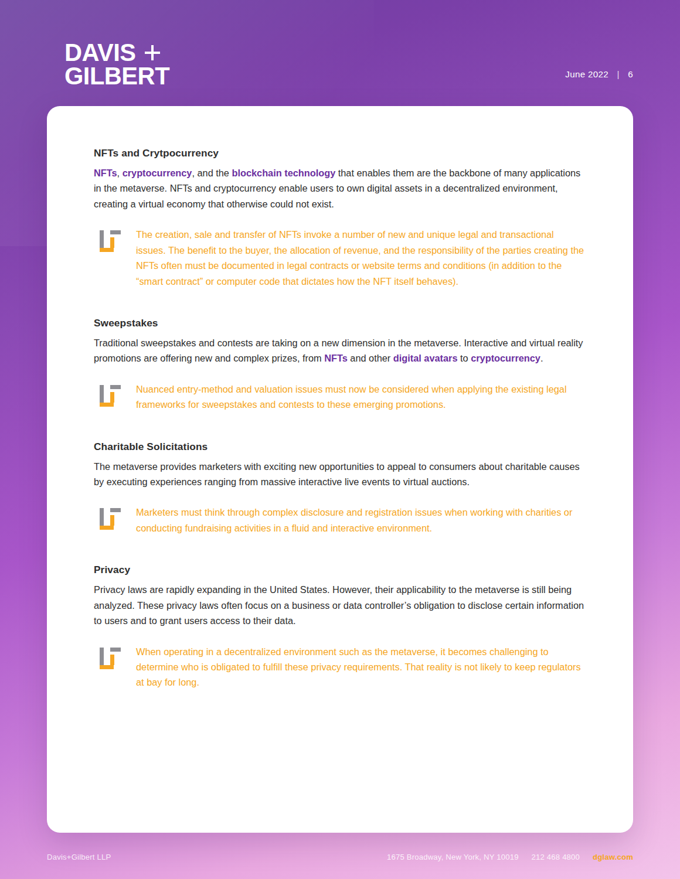DAVIS + GILBERT
June 2022 | 6
NFTs and Crytpocurrency
NFTs, cryptocurrency, and the blockchain technology that enables them are the backbone of many applications in the metaverse. NFTs and cryptocurrency enable users to own digital assets in a decentralized environment, creating a virtual economy that otherwise could not exist.
The creation, sale and transfer of NFTs invoke a number of new and unique legal and transactional issues. The benefit to the buyer, the allocation of revenue, and the responsibility of the parties creating the NFTs often must be documented in legal contracts or website terms and conditions (in addition to the “smart contract” or computer code that dictates how the NFT itself behaves).
Sweepstakes
Traditional sweepstakes and contests are taking on a new dimension in the metaverse. Interactive and virtual reality promotions are offering new and complex prizes, from NFTs and other digital avatars to cryptocurrency.
Nuanced entry-method and valuation issues must now be considered when applying the existing legal frameworks for sweepstakes and contests to these emerging promotions.
Charitable Solicitations
The metaverse provides marketers with exciting new opportunities to appeal to consumers about charitable causes by executing experiences ranging from massive interactive live events to virtual auctions.
Marketers must think through complex disclosure and registration issues when working with charities or conducting fundraising activities in a fluid and interactive environment.
Privacy
Privacy laws are rapidly expanding in the United States. However, their applicability to the metaverse is still being analyzed. These privacy laws often focus on a business or data controller’s obligation to disclose certain information to users and to grant users access to their data.
When operating in a decentralized environment such as the metaverse, it becomes challenging to determine who is obligated to fulfill these privacy requirements. That reality is not likely to keep regulators at bay for long.
Davis+Gilbert LLP
1675 Broadway, New York, NY 10019 212 468 4800 dglaw.com